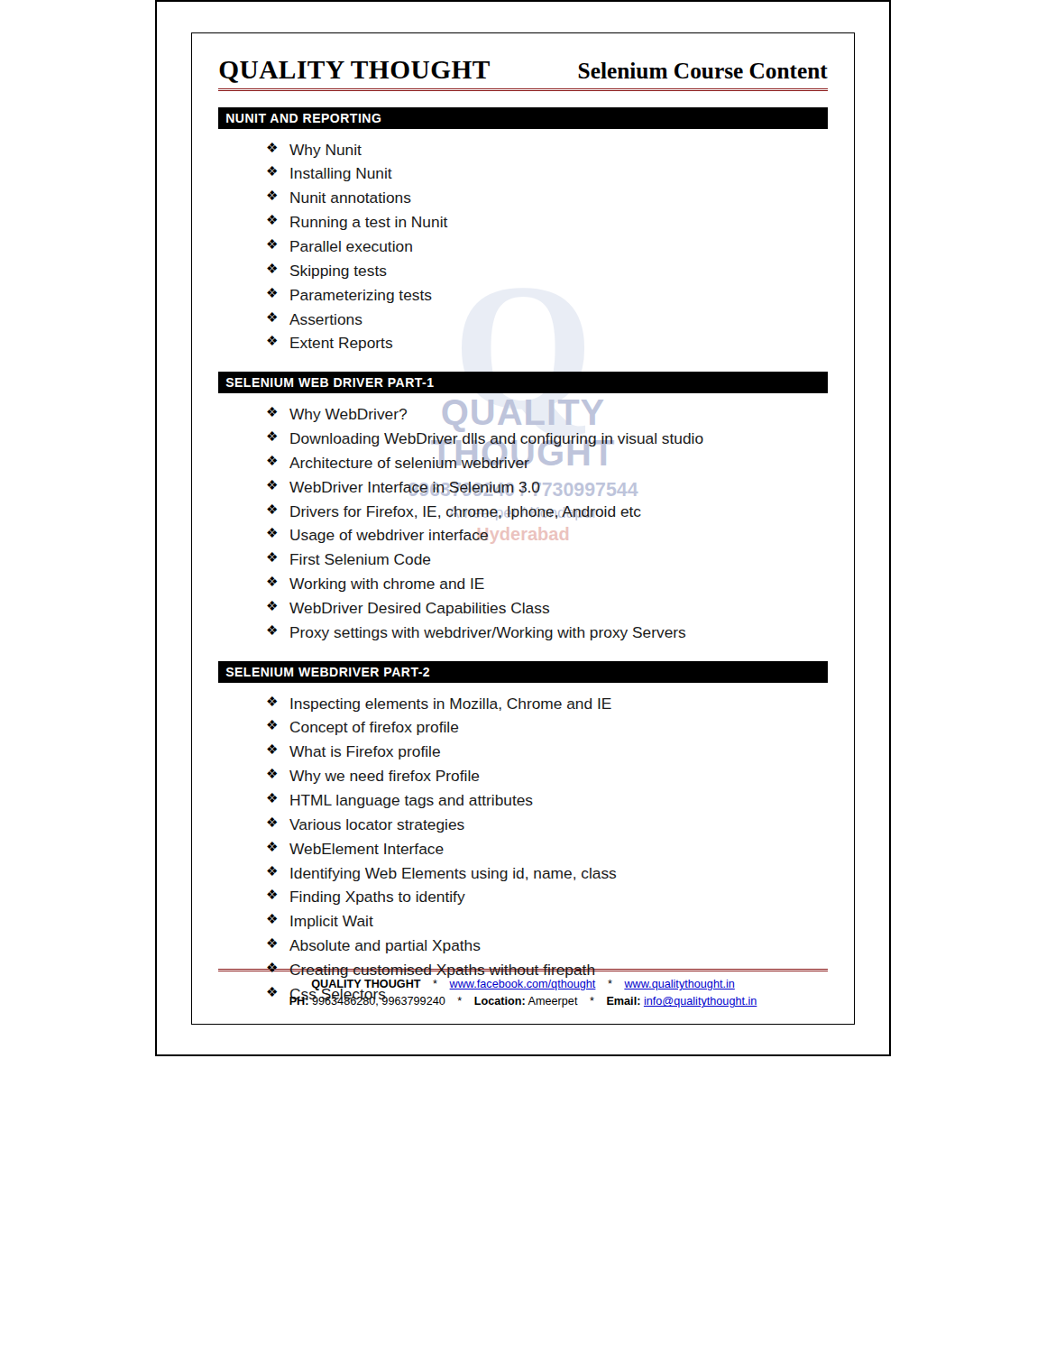QUALITY THOUGHT
Selenium Course Content
Q
QUALITY THOUGHT
9963799240 / 7730997544
Ameerpet / Kondapur
Hyderabad
NUNIT AND REPORTING
Why Nunit
Installing Nunit
Nunit annotations
Running a test in Nunit
Parallel execution
Skipping tests
Parameterizing tests
Assertions
Extent Reports
SELENIUM WEB DRIVER PART-1
Why WebDriver?
Downloading WebDriver dlls and configuring in visual studio
Architecture of selenium webdriver
WebDriver Interface in Selenium 3.0
Drivers for Firefox, IE, chrome, Iphone, Android etc
Usage of webdriver interface
First Selenium Code
Working with chrome and IE
WebDriver Desired Capabilities Class
Proxy settings with webdriver/Working with proxy Servers
SELENIUM WEBDRIVER PART-2
Inspecting elements in Mozilla, Chrome and IE
Concept of firefox profile
What is Firefox profile
Why we need firefox Profile
HTML language tags and attributes
Various locator strategies
WebElement Interface
Identifying Web Elements using id, name, class
Finding Xpaths to identify
Implicit Wait
Absolute and partial Xpaths
Creating customised Xpaths without firepath
Css Selectors
QUALITY THOUGHT * www.facebook.com/qthought * www.qualitythought.in
PH: 9963486280, 9963799240 * Location: Ameerpet * Email: info@qualitythought.in